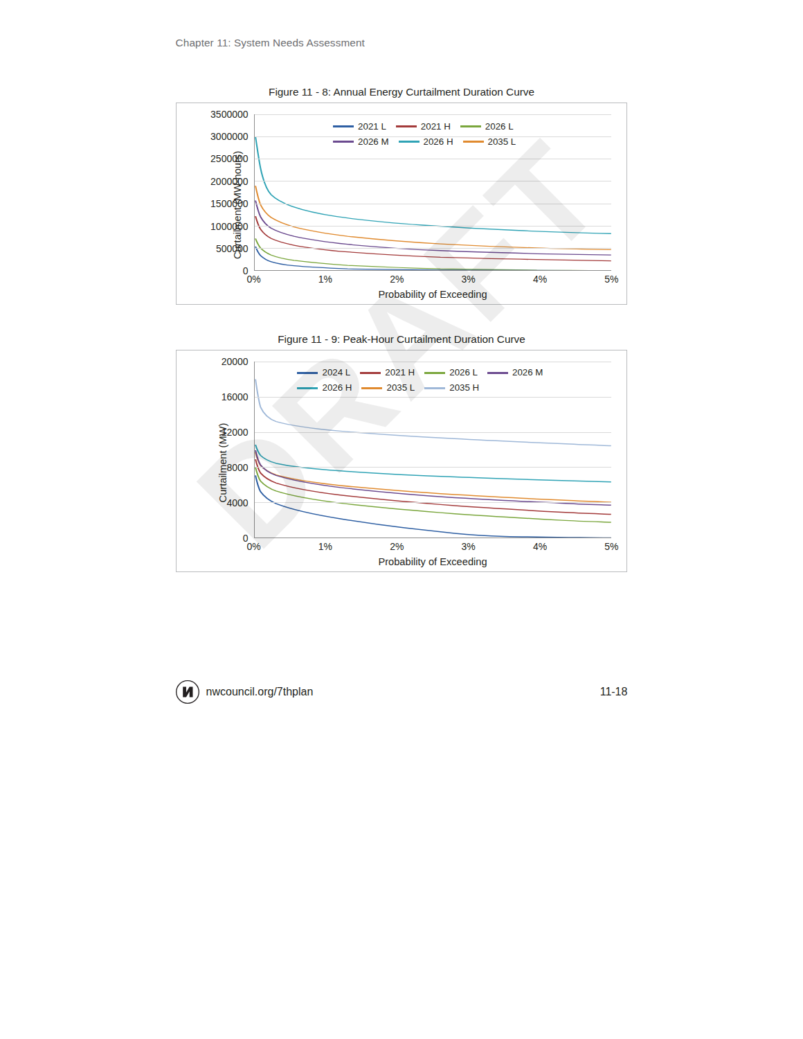Chapter 11: System Needs Assessment
DRAFT
Figure 11 - 8: Annual Energy Curtailment Duration Curve
Curtailment (MW-hours)
3500000
3000000
2500000
2000000
1500000
1000000
500000
0
2021 L
2021 H
2026 L
2026 M
2026 H
2035 L
0%
1%
2%
3%
4%
5%
Probability of Exceeding
Figure 11 - 9: Peak-Hour Curtailment Duration Curve
Curtailment (MW)
20000
16000
12000
8000
4000
0
2024 L
2021 H
2026 L
2026 M
2026 H
2035 L
2035 H
0%
1%
2%
3%
4%
5%
Probability of Exceeding
nwcouncil.org/7thplan
11-18